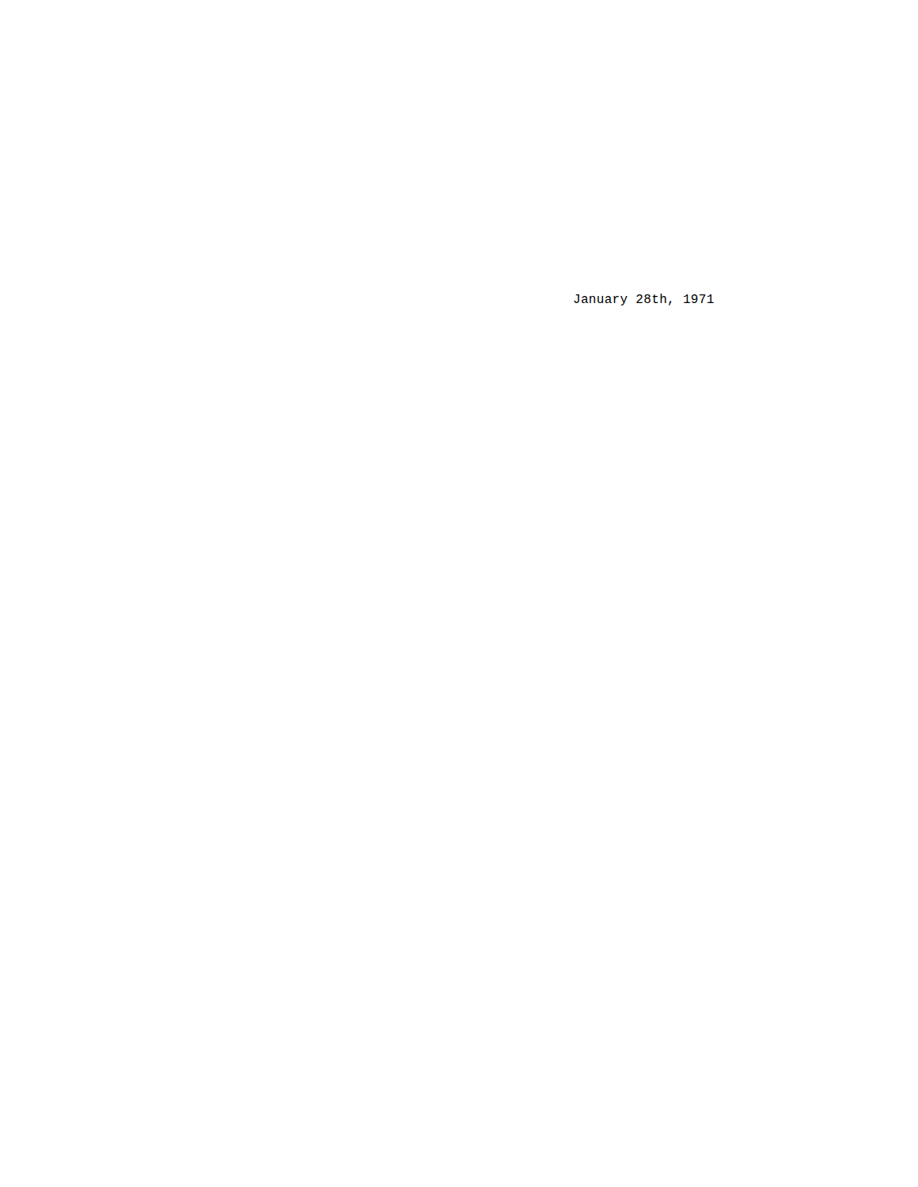January 28th, 1971